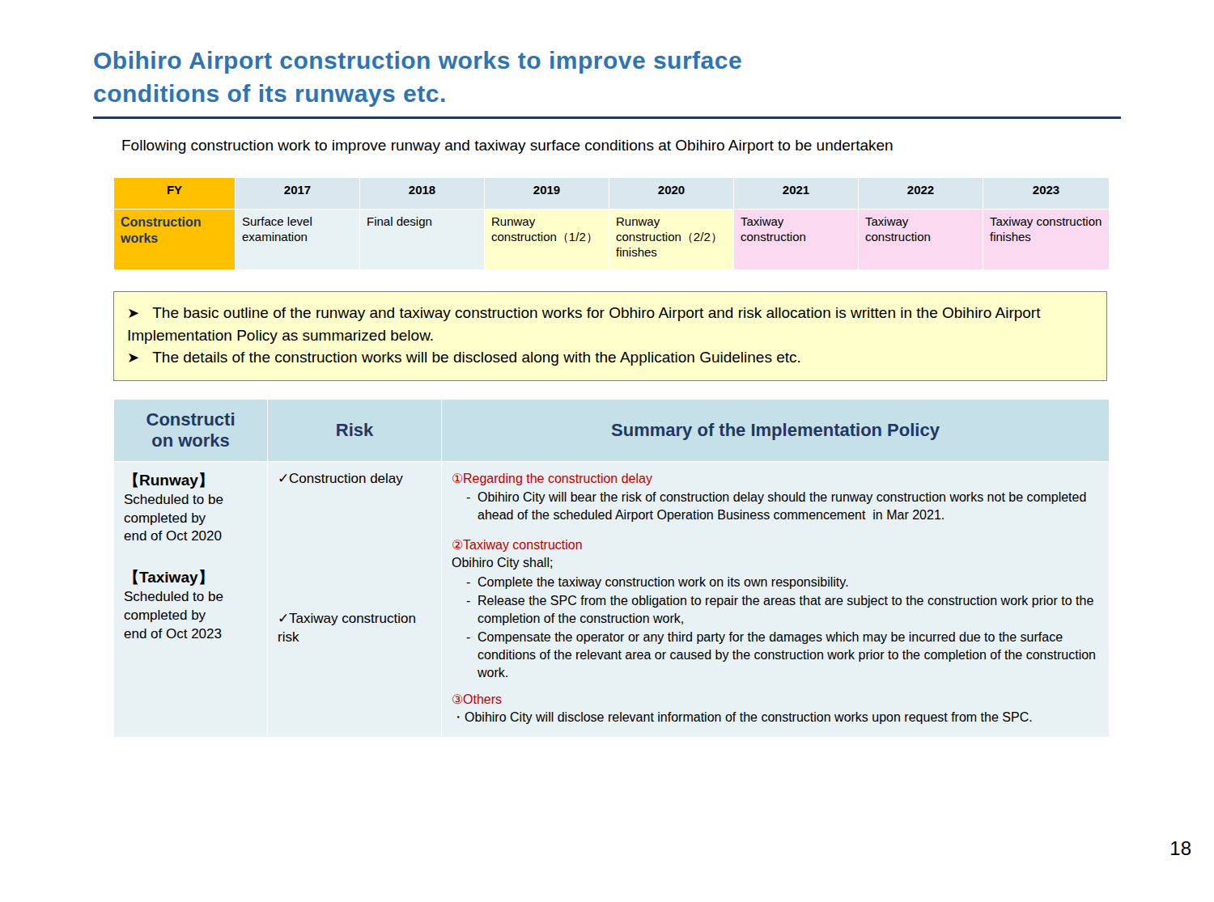Obihiro Airport construction works to improve surface
conditions of its runways etc.
Following construction work to improve runway and taxiway surface conditions at Obihiro Airport to be undertaken
| FY | 2017 | 2018 | 2019 | 2020 | 2021 | 2022 | 2023 |
| --- | --- | --- | --- | --- | --- | --- | --- |
| Construction works | Surface level examination | Final design | Runway construction（1/2） | Runway construction（2/2）finishes | Taxiway construction | Taxiway construction | Taxiway construction finishes |
➤ The basic outline of the runway and taxiway construction works for Obhiro Airport and risk allocation is written in the Obihiro Airport Implementation Policy as summarized below.
➤ The details of the construction works will be disclosed along with the Application Guidelines etc.
| Constructi on works | Risk | Summary of the Implementation Policy |
| --- | --- | --- |
| 【Runway】 Scheduled to be completed by end of Oct 2020 【Taxiway】 Scheduled to be completed by end of Oct 2023 | ✓ Construction delay ✓ Taxiway construction risk | ①Regarding the construction delay Obihiro City will bear the risk of construction delay should the runway construction works not be completed ahead of the scheduled Airport Operation Business commencement in Mar 2021. ②Taxiway construction Obihiro City shall; Complete the taxiway construction work on its own responsibility. Release the SPC from the obligation to repair the areas that are subject to the construction work prior to the completion of the construction work, Compensate the operator or any third party for the damages which may be incurred due to the surface conditions of the relevant area or caused by the construction work prior to the completion of the construction work. ③Others ・Obihiro City will disclose relevant information of the construction works upon request from the SPC. |
18